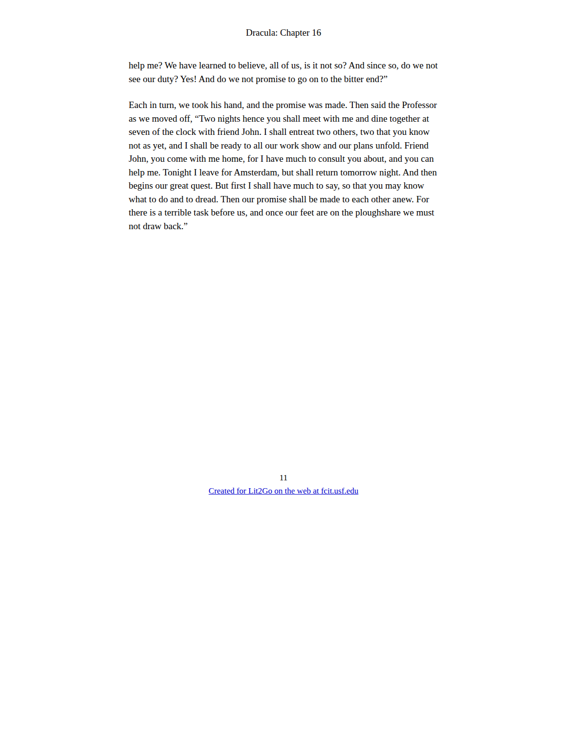Dracula: Chapter 16
help me? We have learned to believe, all of us, is it not so? And since so, do we not see our duty? Yes! And do we not promise to go on to the bitter end?”
Each in turn, we took his hand, and the promise was made. Then said the Professor as we moved off, “Two nights hence you shall meet with me and dine together at seven of the clock with friend John. I shall entreat two others, two that you know not as yet, and I shall be ready to all our work show and our plans unfold. Friend John, you come with me home, for I have much to consult you about, and you can help me. Tonight I leave for Amsterdam, but shall return tomorrow night. And then begins our great quest. But first I shall have much to say, so that you may know what to do and to dread. Then our promise shall be made to each other anew. For there is a terrible task before us, and once our feet are on the ploughshare we must not draw back.”
11
Created for Lit2Go on the web at fcit.usf.edu